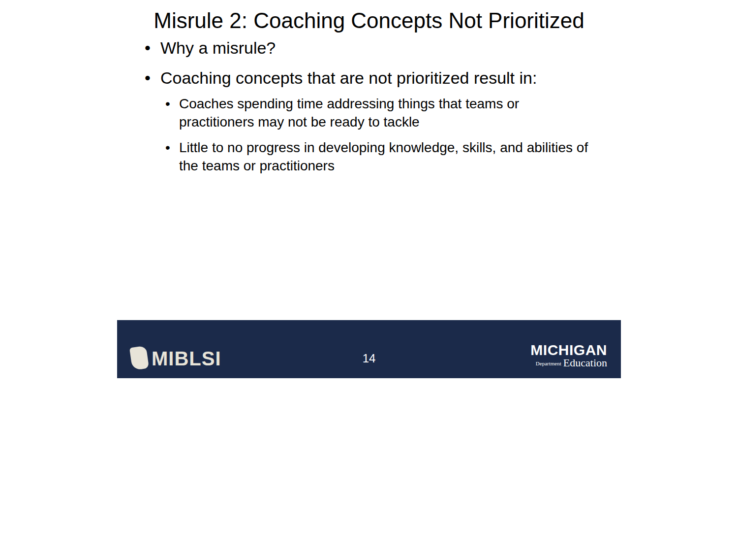Misrule 2: Coaching Concepts Not Prioritized
Why a misrule?
Coaching concepts that are not prioritized result in:
Coaches spending time addressing things that teams or practitioners may not be ready to tackle
Little to no progress in developing knowledge, skills, and abilities of the teams or practitioners
MIBLSI
14
MICHIGAN
Department Education